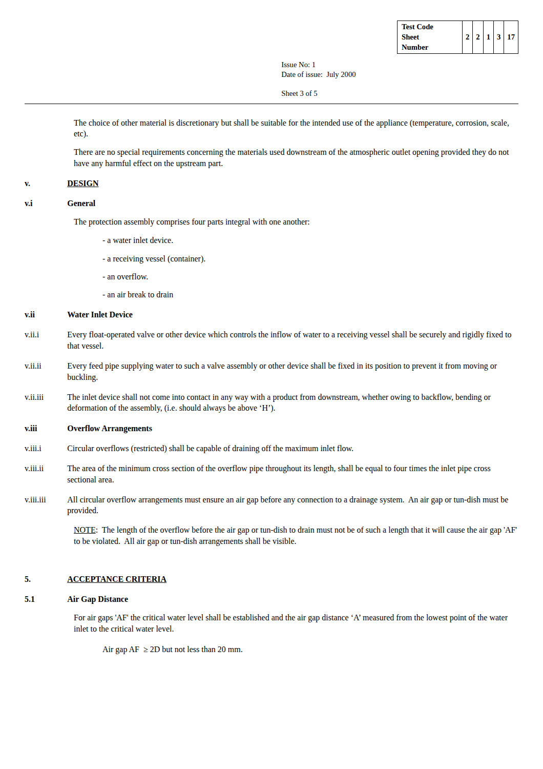| Test Code Sheet Number | 2 | 2 | 1 | 3 | 17 |
Issue No: 1
Date of issue: July 2000
Sheet 3 of 5
The choice of other material is discretionary but shall be suitable for the intended use of the appliance (temperature, corrosion, scale, etc).
There are no special requirements concerning the materials used downstream of the atmospheric outlet opening provided they do not have any harmful effect on the upstream part.
v.
DESIGN
v.i
General
The protection assembly comprises four parts integral with one another:
- a water inlet device.
- a receiving vessel (container).
- an overflow.
- an air break to drain
v.ii
Water Inlet Device
v.ii.i
Every float-operated valve or other device which controls the inflow of water to a receiving vessel shall be securely and rigidly fixed to that vessel.
v.ii.ii
Every feed pipe supplying water to such a valve assembly or other device shall be fixed in its position to prevent it from moving or buckling.
v.ii.iii
The inlet device shall not come into contact in any way with a product from downstream, whether owing to backflow, bending or deformation of the assembly, (i.e. should always be above ‘H’).
v.iii
Overflow Arrangements
v.iii.i
Circular overflows (restricted) shall be capable of draining off the maximum inlet flow.
v.iii.ii
The area of the minimum cross section of the overflow pipe throughout its length, shall be equal to four times the inlet pipe cross sectional area.
v.iii.iii
All circular overflow arrangements must ensure an air gap before any connection to a drainage system. An air gap or tun-dish must be provided.
NOTE: The length of the overflow before the air gap or tun-dish to drain must not be of such a length that it will cause the air gap 'AF' to be violated. All air gap or tun-dish arrangements shall be visible.
5.
ACCEPTANCE CRITERIA
5.1
Air Gap Distance
For air gaps 'AF' the critical water level shall be established and the air gap distance ‘A’ measured from the lowest point of the water inlet to the critical water level.
Air gap AF ≥ 2D but not less than 20 mm.